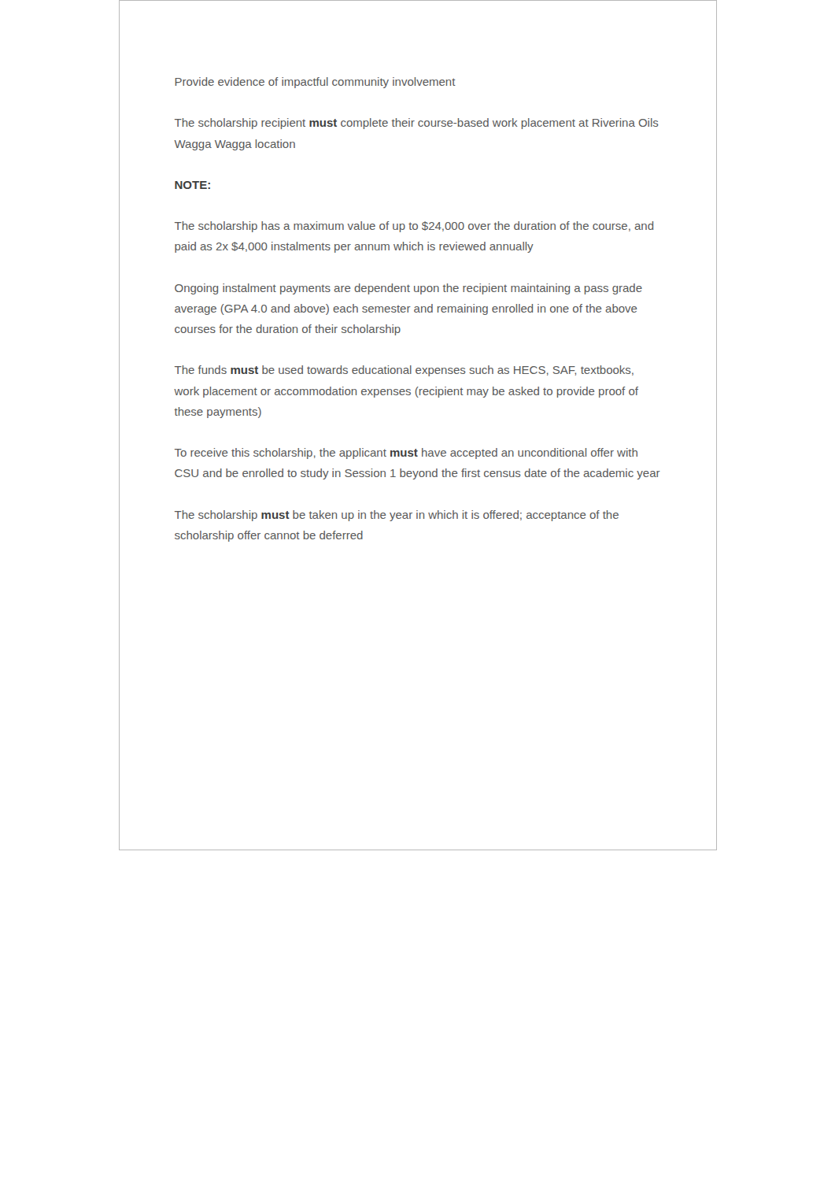Provide evidence of impactful community involvement
The scholarship recipient must complete their course-based work placement at Riverina Oils Wagga Wagga location
NOTE:
The scholarship has a maximum value of up to $24,000 over the duration of the course, and paid as 2x $4,000 instalments per annum which is reviewed annually
Ongoing instalment payments are dependent upon the recipient maintaining a pass grade average (GPA 4.0 and above) each semester and remaining enrolled in one of the above courses for the duration of their scholarship
The funds must be used towards educational expenses such as HECS, SAF, textbooks, work placement or accommodation expenses (recipient may be asked to provide proof of these payments)
To receive this scholarship, the applicant must have accepted an unconditional offer with CSU and be enrolled to study in Session 1 beyond the first census date of the academic year
The scholarship must be taken up in the year in which it is offered; acceptance of the scholarship offer cannot be deferred